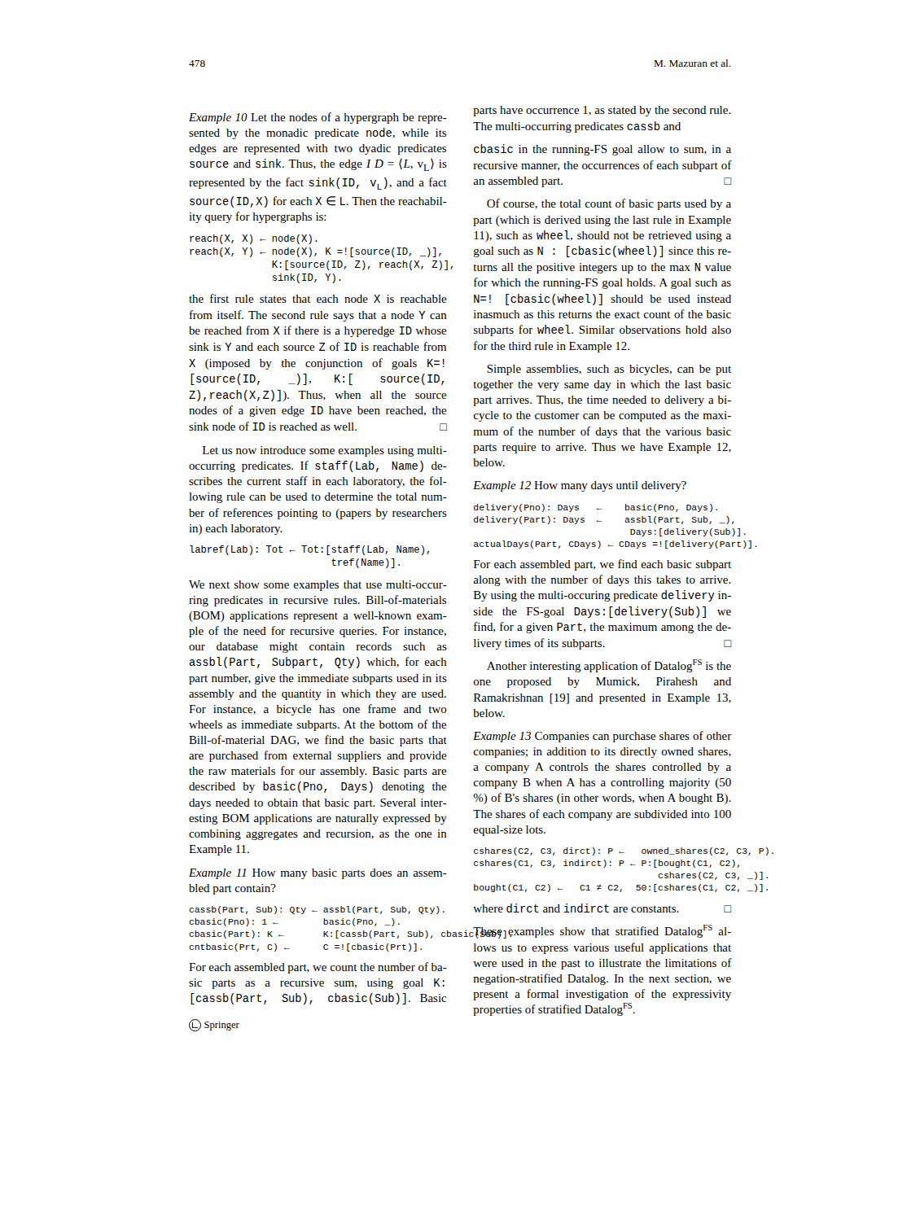478 M. Mazuran et al.
Example 10 Let the nodes of a hypergraph be represented by the monadic predicate node, while its edges are represented with two dyadic predicates source and sink. Thus, the edge I D = ⟨L, vL⟩ is represented by the fact sink(ID, vL), and a fact source(ID,X) for each X ∈ L. Then the reachability query for hypergraphs is:
reach(X, X) ← node(X). reach(X, Y) ← node(X), K =![source(ID, _)], K:[source(ID, Z), reach(X, Z)], sink(ID, Y).
the first rule states that each node X is reachable from itself. The second rule says that a node Y can be reached from X if there is a hyperedge ID whose sink is Y and each source Z of ID is reachable from X (imposed by the conjunction of goals K=![source(ID, _)], K:[ source(ID, Z),reach(X,Z)]). Thus, when all the source nodes of a given edge ID have been reached, the sink node of ID is reached as well.
Let us now introduce some examples using multi-occurring predicates. If staff(Lab, Name) describes the current staff in each laboratory, the following rule can be used to determine the total number of references pointing to (papers by researchers in) each laboratory.
labref(Lab): Tot ← Tot:[staff(Lab, Name), tref(Name)].
We next show some examples that use multi-occurring predicates in recursive rules. Bill-of-materials (BOM) applications represent a well-known example of the need for recursive queries. For instance, our database might contain records such as assbl(Part, Subpart, Qty) which, for each part number, give the immediate subparts used in its assembly and the quantity in which they are used. For instance, a bicycle has one frame and two wheels as immediate subparts. At the bottom of the Bill-of-material DAG, we find the basic parts that are purchased from external suppliers and provide the raw materials for our assembly. Basic parts are described by basic(Pno, Days) denoting the days needed to obtain that basic part. Several interesting BOM applications are naturally expressed by combining aggregates and recursion, as the one in Example 11.
Example 11 How many basic parts does an assembled part contain?
cassb(Part, Sub): Qty ← assbl(Part, Sub, Qty). cbasic(Pno): 1 ← basic(Pno, _). cbasic(Part): K ← K:[cassb(Part, Sub), cbasic(Sub)]. cntbasic(Prt, C) ← C =![cbasic(Prt)].
For each assembled part, we count the number of basic parts as a recursive sum, using goal K:[cassb(Part, Sub), cbasic(Sub)]. Basic parts have occurrence 1, as stated by the second rule. The multi-occurring predicates cassb and
cbasic in the running-FS goal allow to sum, in a recursive manner, the occurrences of each subpart of an assembled part.
Of course, the total count of basic parts used by a part (which is derived using the last rule in Example 11), such as wheel, should not be retrieved using a goal such as N : [cbasic(wheel)] since this returns all the positive integers up to the max N value for which the running-FS goal holds. A goal such as N=! [cbasic(wheel)] should be used instead inasmuch as this returns the exact count of the basic subparts for wheel. Similar observations hold also for the third rule in Example 12.
Simple assemblies, such as bicycles, can be put together the very same day in which the last basic part arrives. Thus, the time needed to delivery a bicycle to the customer can be computed as the maximum of the number of days that the various basic parts require to arrive. Thus we have Example 12, below.
Example 12 How many days until delivery?
delivery(Pno): Days ← basic(Pno, Days). delivery(Part): Days ← assbl(Part, Sub, _), Days:[delivery(Sub)]. actualDays(Part, CDays) ← CDays =![delivery(Part)].
For each assembled part, we find each basic subpart along with the number of days this takes to arrive. By using the multi-occuring predicate delivery inside the FS-goal Days:[delivery(Sub)] we find, for a given Part, the maximum among the delivery times of its subparts.
Another interesting application of DatalogFS is the one proposed by Mumick, Pirahesh and Ramakrishnan [19] and presented in Example 13, below.
Example 13 Companies can purchase shares of other companies; in addition to its directly owned shares, a company A controls the shares controlled by a company B when A has a controlling majority (50 %) of B's shares (in other words, when A bought B). The shares of each company are subdivided into 100 equal-size lots.
cshares(C2, C3, dirct): P ← owned_shares(C2, C3, P). cshares(C1, C3, indirct): P ← P:[bought(C1, C2), cshares(C2, C3, _)]. bought(C1, C2) ← C1 ≠ C2, 50:[cshares(C1, C2, _)].
where dirct and indirct are constants.
These examples show that stratified DatalogFS allows us to express various useful applications that were used in the past to illustrate the limitations of negation-stratified Datalog. In the next section, we present a formal investigation of the expressivity properties of stratified DatalogFS.
Springer